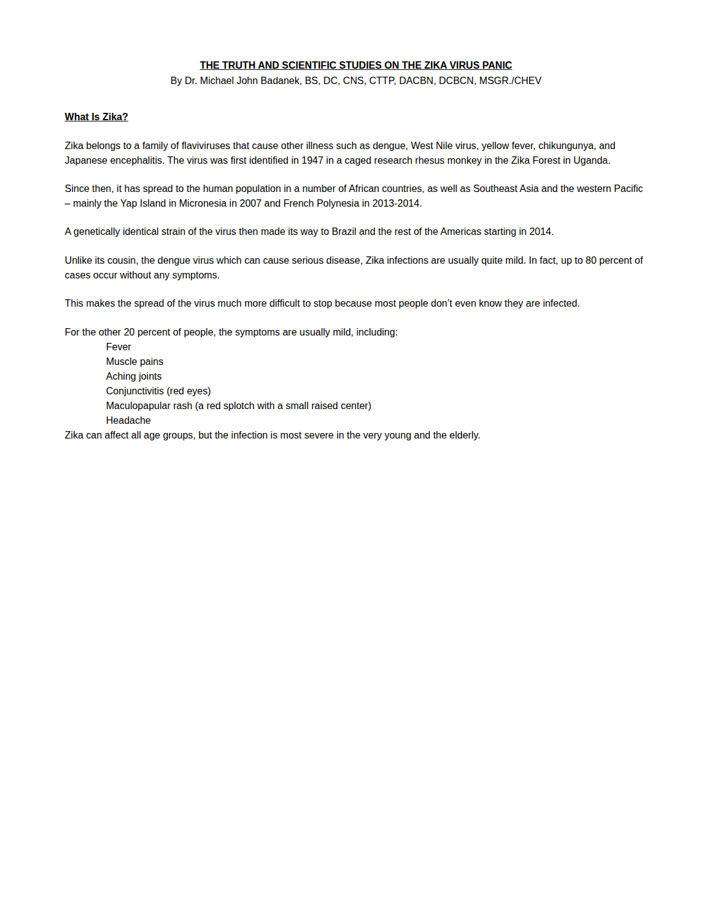THE TRUTH AND SCIENTIFIC STUDIES ON THE ZIKA VIRUS PANIC
By Dr. Michael John Badanek, BS, DC, CNS, CTTP, DACBN, DCBCN, MSGR./CHEV
What Is Zika?
Zika belongs to a family of flaviviruses that cause other illness such as dengue, West Nile virus, yellow fever, chikungunya, and Japanese encephalitis. The virus was first identified in 1947 in a caged research rhesus monkey in the Zika Forest in Uganda.
Since then, it has spread to the human population in a number of African countries, as well as Southeast Asia and the western Pacific – mainly the Yap Island in Micronesia in 2007 and French Polynesia in 2013-2014.
A genetically identical strain of the virus then made its way to Brazil and the rest of the Americas starting in 2014.
Unlike its cousin, the dengue virus which can cause serious disease, Zika infections are usually quite mild. In fact, up to 80 percent of cases occur without any symptoms.
This makes the spread of the virus much more difficult to stop because most people don’t even know they are infected.
For the other 20 percent of people, the symptoms are usually mild, including:
Fever
Muscle pains
Aching joints
Conjunctivitis (red eyes)
Maculopapular rash (a red splotch with a small raised center)
Headache
Zika can affect all age groups, but the infection is most severe in the very young and the elderly.